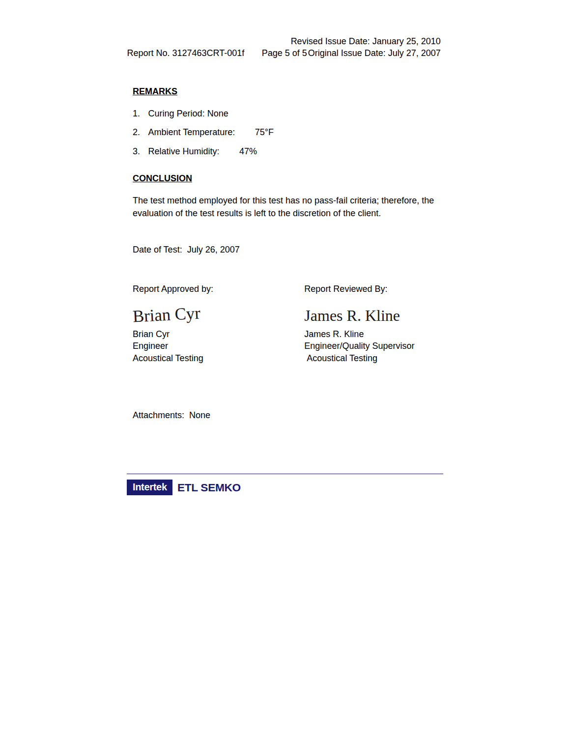Revised Issue Date: January 25, 2010
Report No. 3127463CRT-001f Page 5 of 5 Original Issue Date: July 27, 2007
REMARKS
Curing Period: None
Ambient Temperature: 75°F
Relative Humidity: 47%
CONCLUSION
The test method employed for this test has no pass-fail criteria; therefore, the evaluation of the test results is left to the discretion of the client.
Date of Test: July 26, 2007
Report Approved by:
Brian Cyr
Brian Cyr
Engineer
Acoustical Testing
Report Reviewed By:
James R. Kline
James R. Kline
Engineer/Quality Supervisor
Acoustical Testing
Attachments: None
Intertek ETL SEMKO